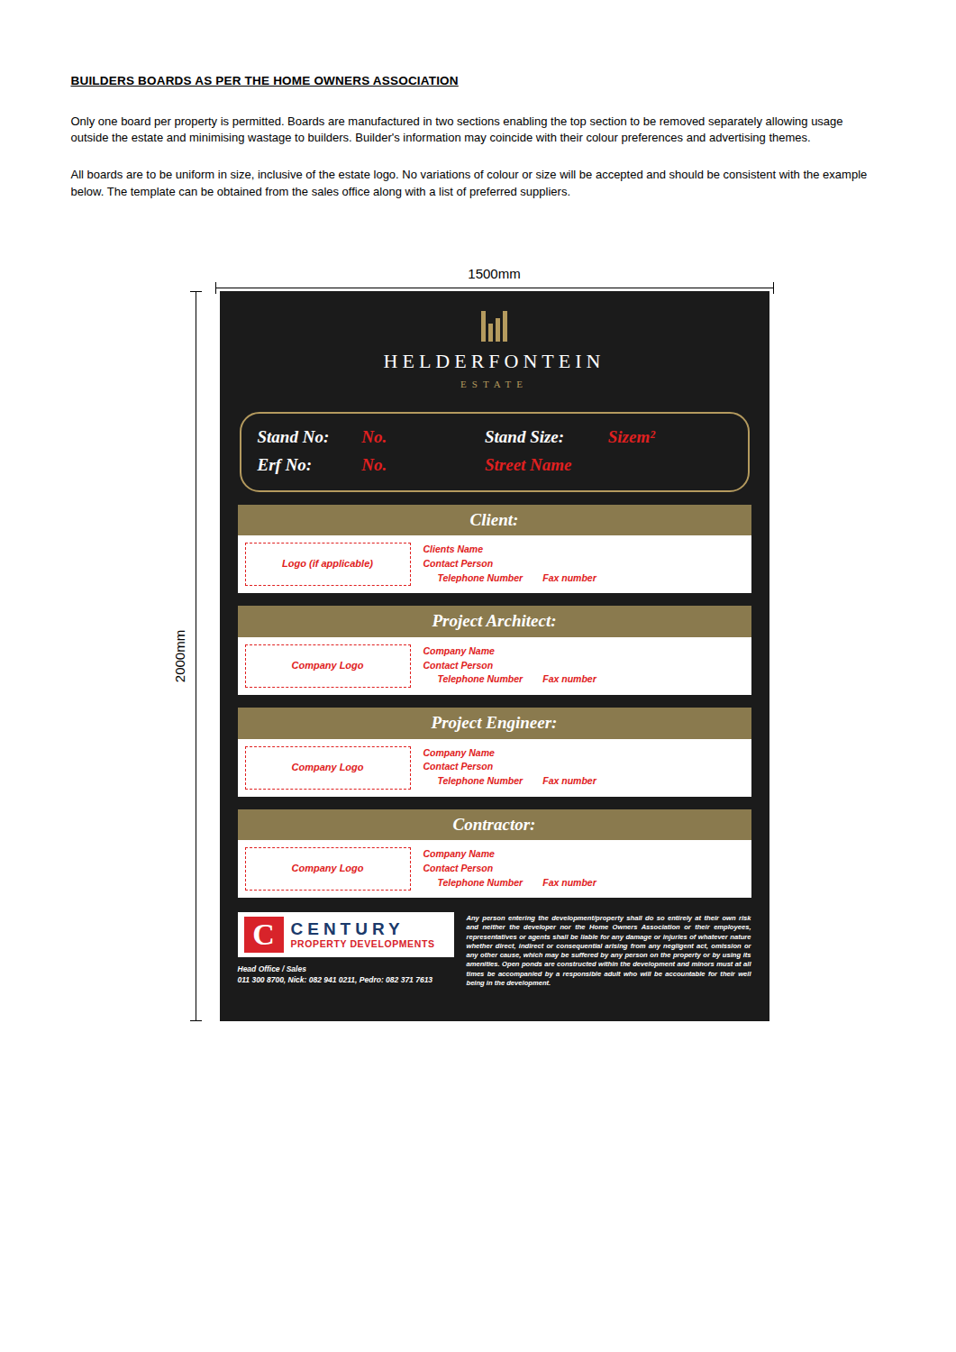BUILDERS BOARDS AS PER THE HOME OWNERS ASSOCIATION
Only one board per property is permitted. Boards are manufactured in two sections enabling the top section to be removed separately allowing usage outside the estate and minimising wastage to builders. Builder's information may coincide with their colour preferences and advertising themes.
All boards are to be uniform in size, inclusive of the estate logo. No variations of colour or size will be accepted and should be consistent with the example below. The template can be obtained from the sales office along with a list of preferred suppliers.
1500mm
2000mm
HELDERFONTEIN
ESTATE
| Stand No: | No. | Stand Size: | Sizem² |
| Erf No: | No. | Street Name |
Client:
Logo (if applicable)
Clients Name
Contact Person
Telephone Number Fax number
Project Architect:
Company Logo
Company Name
Contact Person
Telephone Number Fax number
Project Engineer:
Company Logo
Company Name
Contact Person
Telephone Number Fax number
Contractor:
Company Logo
Company Name
Contact Person
Telephone Number Fax number
C
CENTURY
PROPERTY DEVELOPMENTS
Head Office / Sales
011 300 8700, Nick: 082 941 0211, Pedro: 082 371 7613
Any person entering the development/property shall do so entirely at their own risk and neither the developer nor the Home Owners Association or their employees, representatives or agents shall be liable for any damage or injuries of whatever nature whether direct, indirect or consequential arising from any negligent act, omission or any other cause, which may be suffered by any person on the property or by using its amenities. Open ponds are constructed within the development and minors must at all times be accompanied by a responsible adult who will be accountable for their well being in the development.